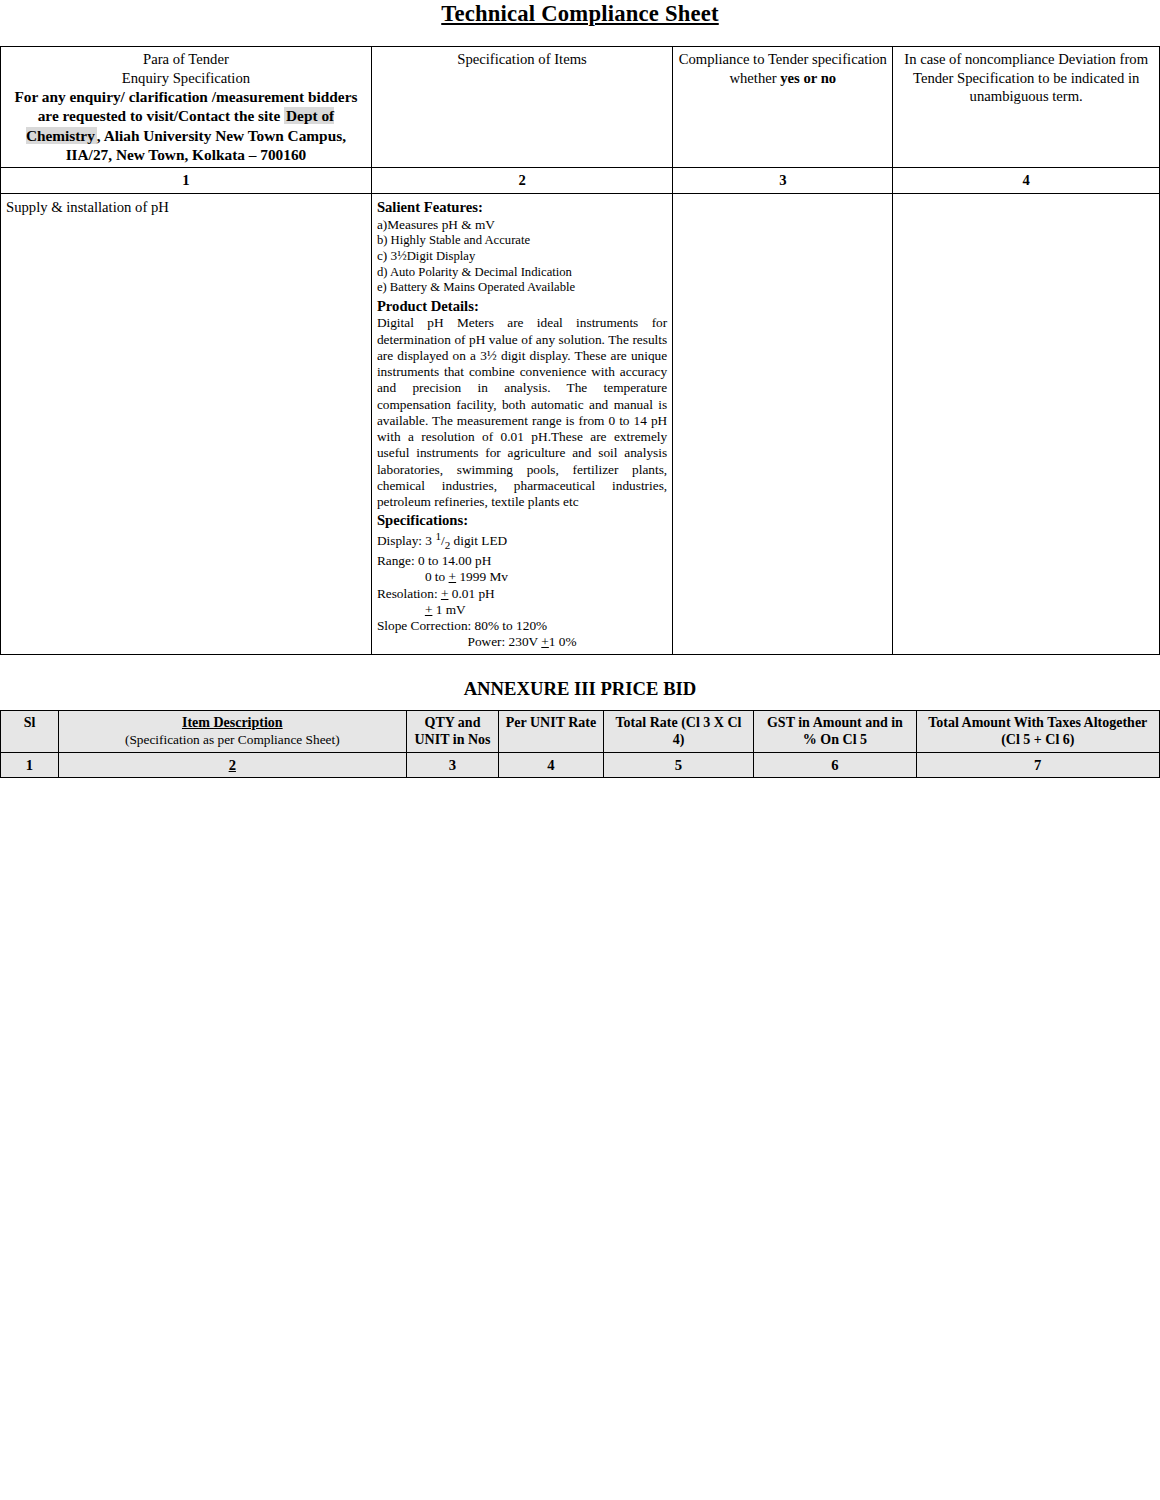Technical Compliance Sheet
| Para of Tender Enquiry Specification For any enquiry/ clarification /measurement bidders are requested to visit/Contact the site Dept of Chemistry , Aliah University New Town Campus, IIA/27, New Town, Kolkata – 700160 | Specification of Items | Compliance to Tender specification whether yes or no | In case of noncompliance Deviation from Tender Specification to be indicated in unambiguous term. |
| --- | --- | --- | --- |
| 1 | 2 | 3 | 4 |
| Supply & installation of pH | Salient Features: a)Measures pH & mV b) Highly Stable and Accurate c) 3 ½Digit Display d) Auto Polarity & Decimal Indication e) Battery & Mains Operated Available Product Details: Digital pH Meters are ideal instruments for determination of pH value of any solution. The results are displayed on a 3½ digit display. These are unique instruments that combine convenience with accuracy and precision in analysis. The temperature compensation facility, both automatic and manual is available. The measurement range is from 0 to 14 pH with a resolution of 0.01 pH.These are extremely useful instruments for agriculture and soil analysis laboratories, swimming pools, fertilizer plants, chemical industries, pharmaceutical industries, petroleum refineries, textile plants etc Specifications: Display: 3 1 / 2 digit LED Range: 0 to 14.00 pH 0 to + 1999 Mv Resolation: + 0.01 pH + 1 mV Slope Correction: 80% to 120% Power: 230V + 1 0% | | |
ANNEXURE III PRICE BID
| Sl | Item Description (Specification as per Compliance Sheet) | QTY and UNIT in Nos | Per UNIT Rate | Total Rate (Cl 3 X Cl 4) | GST in Amount and in % On Cl 5 | Total Amount With Taxes Altogether (Cl 5 + Cl 6) |
| --- | --- | --- | --- | --- | --- | --- |
| 1 | 2 | 3 | 4 | 5 | 6 | 7 |